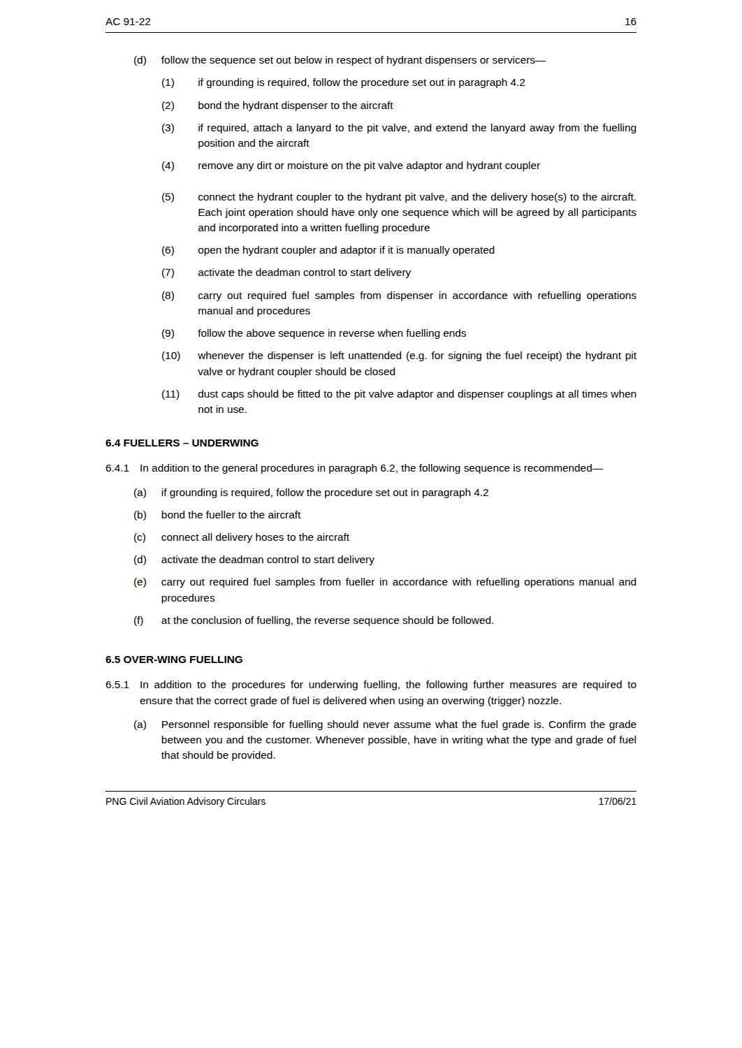AC 91-22 16
(d) follow the sequence set out below in respect of hydrant dispensers or servicers—
(1) if grounding is required, follow the procedure set out in paragraph 4.2
(2) bond the hydrant dispenser to the aircraft
(3) if required, attach a lanyard to the pit valve, and extend the lanyard away from the fuelling position and the aircraft
(4) remove any dirt or moisture on the pit valve adaptor and hydrant coupler
(5) connect the hydrant coupler to the hydrant pit valve, and the delivery hose(s) to the aircraft. Each joint operation should have only one sequence which will be agreed by all participants and incorporated into a written fuelling procedure
(6) open the hydrant coupler and adaptor if it is manually operated
(7) activate the deadman control to start delivery
(8) carry out required fuel samples from dispenser in accordance with refuelling operations manual and procedures
(9) follow the above sequence in reverse when fuelling ends
(10) whenever the dispenser is left unattended (e.g. for signing the fuel receipt) the hydrant pit valve or hydrant coupler should be closed
(11) dust caps should be fitted to the pit valve adaptor and dispenser couplings at all times when not in use.
6.4 FUELLERS – UNDERWING
6.4.1 In addition to the general procedures in paragraph 6.2, the following sequence is recommended—
(a) if grounding is required, follow the procedure set out in paragraph 4.2
(b) bond the fueller to the aircraft
(c) connect all delivery hoses to the aircraft
(d) activate the deadman control to start delivery
(e) carry out required fuel samples from fueller in accordance with refuelling operations manual and procedures
(f) at the conclusion of fuelling, the reverse sequence should be followed.
6.5 OVER-WING FUELLING
6.5.1 In addition to the procedures for underwing fuelling, the following further measures are required to ensure that the correct grade of fuel is delivered when using an overwing (trigger) nozzle.
(a) Personnel responsible for fuelling should never assume what the fuel grade is. Confirm the grade between you and the customer. Whenever possible, have in writing what the type and grade of fuel that should be provided.
PNG Civil Aviation Advisory Circulars 17/06/21